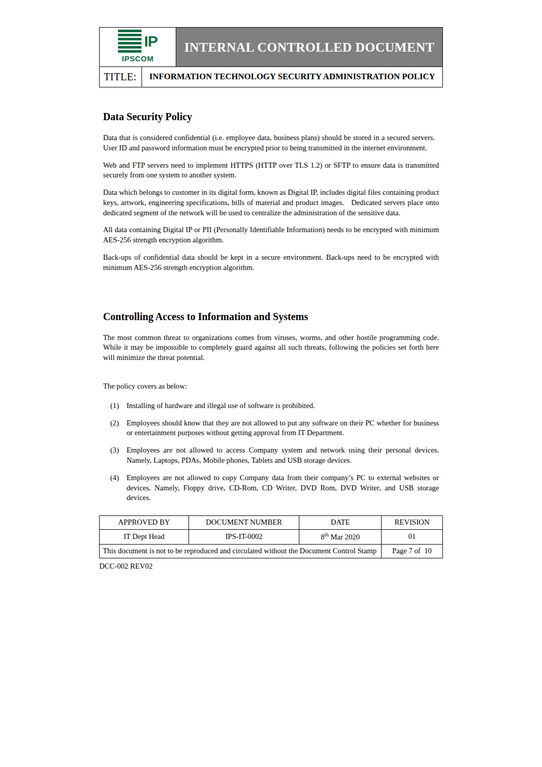IP
IPSCOM
INTERNAL CONTROLLED DOCUMENT
TITLE:
INFORMATION TECHNOLOGY SECURITY ADMINISTRATION POLICY
Data Security Policy
Data that is considered confidential (i.e. employee data, business plans) should be stored in a secured servers. User ID and password information must be encrypted prior to being transmitted in the internet environment.
Web and FTP servers need to implement HTTPS (HTTP over TLS 1.2) or SFTP to ensure data is transmitted securely from one system to another system.
Data which belongs to customer in its digital form, known as Digital IP, includes digital files containing product keys, artwork, engineering specifications, bills of material and product images. Dedicated servers place onto dedicated segment of the network will be used to centralize the administration of the sensitive data.
All data containing Digital IP or PII (Personally Identifiable Information) needs to be encrypted with minimum AES-256 strength encryption algorithm.
Back-ups of confidential data should be kept in a secure environment. Back-ups need to be encrypted with minimum AES-256 strength encryption algorithm.
Controlling Access to Information and Systems
The most common threat to organizations comes from viruses, worms, and other hostile programming code. While it may be impossible to completely guard against all such threats, following the policies set forth here will minimize the threat potential.
The policy covers as below:
Installing of hardware and illegal use of software is prohibited.
Employees should know that they are not allowed to put any software on their PC whether for business or entertainment purposes without getting approval from IT Department.
Employees are not allowed to access Company system and network using their personal devices. Namely, Laptops, PDAs, Mobile phones, Tablets and USB storage devices.
Employees are not allowed to copy Company data from their company’s PC to external websites or devices. Namely, Floppy drive, CD-Rom, CD Writer, DVD Rom, DVD Writer, and USB storage devices.
| APPROVED BY | DOCUMENT NUMBER | DATE | REVISION |
| IT Dept Head | IPS-IT-0002 | 8 th Mar 2020 | 01 |
| This document is not to be reproduced and circulated without the Document Control Stamp | Page 7 of 10 |
DCC-002 REV02